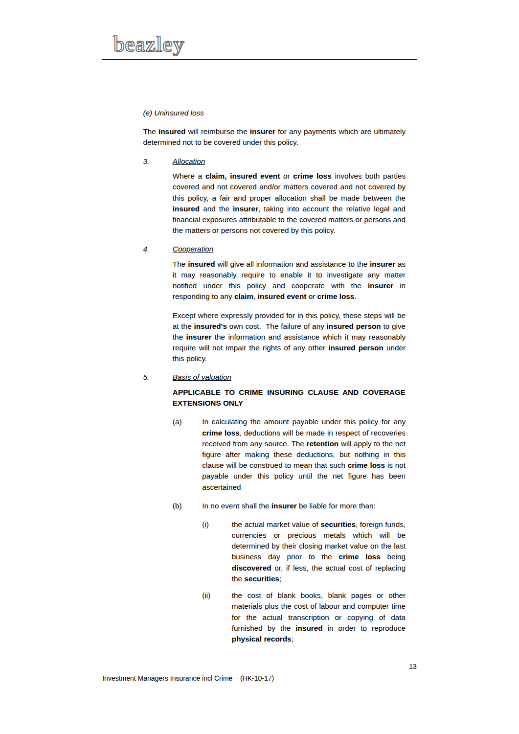beazley
(e) Uninsured loss
The insured will reimburse the insurer for any payments which are ultimately determined not to be covered under this policy.
3.
Allocation
Where a claim, insured event or crime loss involves both parties covered and not covered and/or matters covered and not covered by this policy, a fair and proper allocation shall be made between the insured and the insurer, taking into account the relative legal and financial exposures attributable to the covered matters or persons and the matters or persons not covered by this policy.
4.
Cooperation
The insured will give all information and assistance to the insurer as it may reasonably require to enable it to investigate any matter notified under this policy and cooperate with the insurer in responding to any claim, insured event or crime loss.
Except where expressly provided for in this policy, these steps will be at the insured's own cost. The failure of any insured person to give the insurer the information and assistance which it may reasonably require will not impair the rights of any other insured person under this policy.
5.
Basis of valuation
APPLICABLE TO CRIME INSURING CLAUSE AND COVERAGE EXTENSIONS ONLY
(a)
In calculating the amount payable under this policy for any crime loss, deductions will be made in respect of recoveries received from any source. The retention will apply to the net figure after making these deductions, but nothing in this clause will be construed to mean that such crime loss is not payable under this policy until the net figure has been ascertained
(b)
In no event shall the insurer be liable for more than:
(i)
the actual market value of securities, foreign funds, currencies or precious metals which will be determined by their closing market value on the last business day prior to the crime loss being discovered or, if less, the actual cost of replacing the securities;
(ii)
the cost of blank books, blank pages or other materials plus the cost of labour and computer time for the actual transcription or copying of data furnished by the insured in order to reproduce physical records;
13
Investment Managers Insurance incl Crime – (HK-10-17)